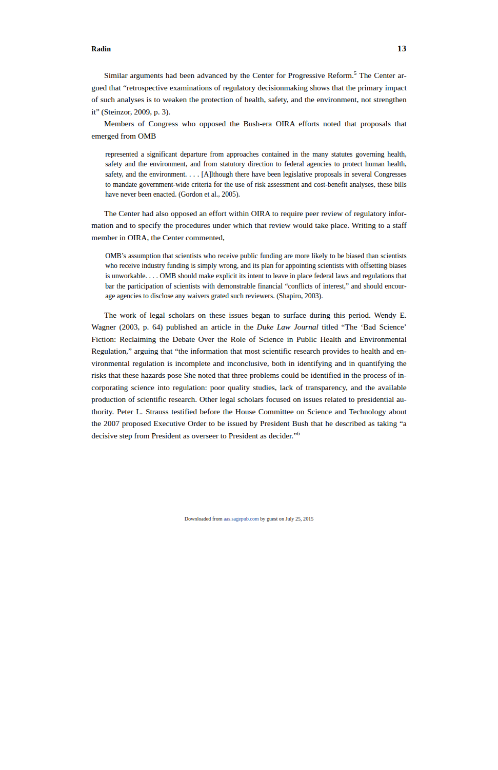Radin 13
Similar arguments had been advanced by the Center for Progressive Reform.5 The Center argued that “retrospective examinations of regulatory decisionmaking shows that the primary impact of such analyses is to weaken the protection of health, safety, and the environment, not strengthen it” (Steinzor, 2009, p. 3).
Members of Congress who opposed the Bush-era OIRA efforts noted that proposals that emerged from OMB
represented a significant departure from approaches contained in the many statutes governing health, safety and the environment, and from statutory direction to federal agencies to protect human health, safety, and the environment. . . . [A]lthough there have been legislative proposals in several Congresses to mandate government-wide criteria for the use of risk assessment and cost-benefit analyses, these bills have never been enacted. (Gordon et al., 2005).
The Center had also opposed an effort within OIRA to require peer review of regulatory information and to specify the procedures under which that review would take place. Writing to a staff member in OIRA, the Center commented,
OMB’s assumption that scientists who receive public funding are more likely to be biased than scientists who receive industry funding is simply wrong, and its plan for appointing scientists with offsetting biases is unworkable. . . . OMB should make explicit its intent to leave in place federal laws and regulations that bar the participation of scientists with demonstrable financial “conflicts of interest,” and should encourage agencies to disclose any waivers grated such reviewers. (Shapiro, 2003).
The work of legal scholars on these issues began to surface during this period. Wendy E. Wagner (2003, p. 64) published an article in the Duke Law Journal titled “The ‘Bad Science’ Fiction: Reclaiming the Debate Over the Role of Science in Public Health and Environmental Regulation,” arguing that “the information that most scientific research provides to health and environmental regulation is incomplete and inconclusive, both in identifying and in quantifying the risks that these hazards pose She noted that three problems could be identified in the process of incorporating science into regulation: poor quality studies, lack of transparency, and the available production of scientific research. Other legal scholars focused on issues related to presidential authority. Peter L. Strauss testified before the House Committee on Science and Technology about the 2007 proposed Executive Order to be issued by President Bush that he described as taking “a decisive step from President as overseer to President as decider.”6
Downloaded from aas.sagepub.com by guest on July 25, 2015